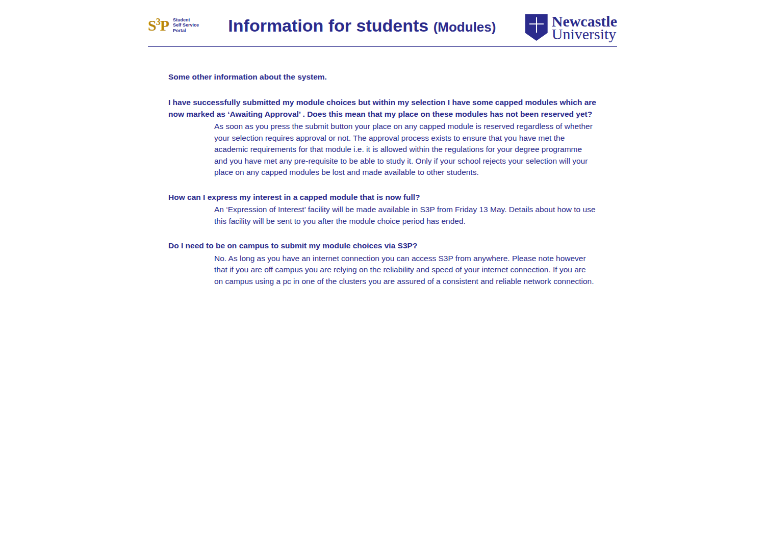S3P
Student
Self Service
Portal
Information for students (Modules)
Newcastle University
Some other information about the system.
I have successfully submitted my module choices but within my selection I have some capped modules which are now marked as ‘Awaiting Approval’ . Does this mean that my place on these modules has not been reserved yet?
As soon as you press the submit button your place on any capped module is reserved regardless of whether your selection requires approval or not. The approval process exists to ensure that you have met the academic requirements for that module i.e. it is allowed within the regulations for your degree programme and you have met any pre-requisite to be able to study it. Only if your school rejects your selection will your place on any capped modules be lost and made available to other students.
How can I express my interest in a capped module that is now full?
An ‘Expression of Interest’ facility will be made available in S3P from Friday 13 May. Details about how to use this facility will be sent to you after the module choice period has ended.
Do I need to be on campus to submit my module choices via S3P?
No. As long as you have an internet connection you can access S3P from anywhere. Please note however that if you are off campus you are relying on the reliability and speed of your internet connection. If you are on campus using a pc in one of the clusters you are assured of a consistent and reliable network connection.